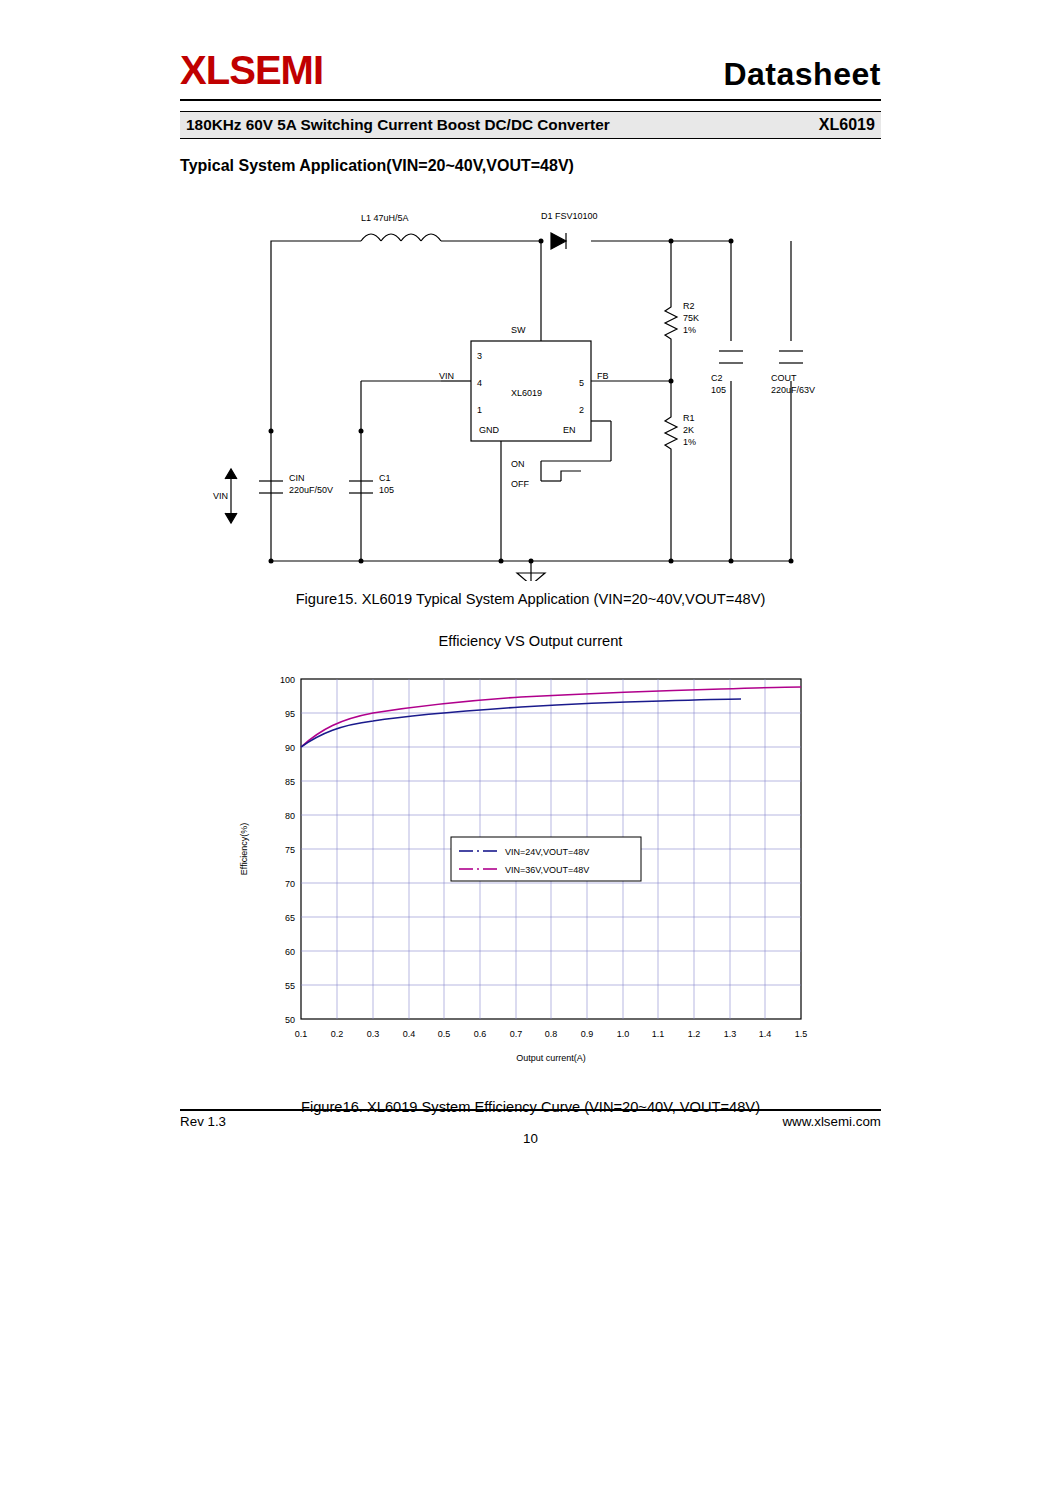XLSEMI
Datasheet
180KHz 60V 5A Switching Current Boost DC/DC Converter XL6019
Typical System Application(VIN=20~40V,VOUT=48V)
L1 47uH/5A D1 FSV10100 XL6019 3 4 1 5 2 SW VIN FB GND EN CIN 220uF/50V VIN C1 105 R2 75K 1% R1 2K 1% C2 105 COUT 220uF/63V ON OFF
Figure15. XL6019 Typical System Application (VIN=20~40V,VOUT=48V)
Efficiency VS Output current
100 95 90 85 80 75 70 65 60 55 50 0.1 0.2 0.3 0.4 0.5 0.6 0.7 0.8 0.9 1.0 1.1 1.2 1.3 1.4 1.5 Output current(A) Efficiency(%) VIN=24V,VOUT=48V VIN=36V,VOUT=48V
Figure16. XL6019 System Efficiency Curve (VIN=20~40V, VOUT=48V)
Rev 1.3 www.xlsemi.com
10